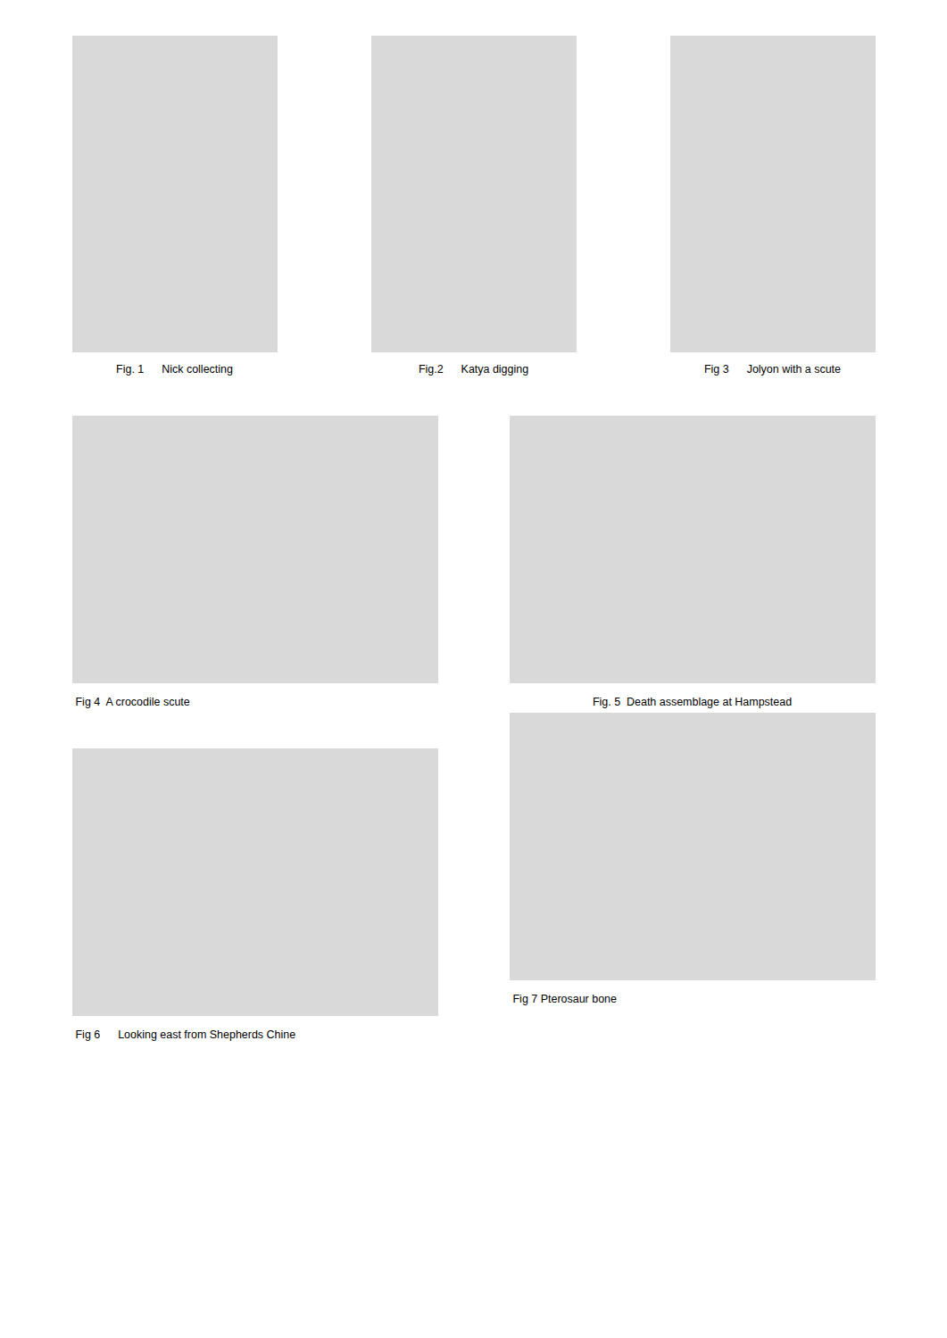Fig. 1 Nick collecting
Fig.2 Katya digging
Fig 3 Jolyon with a scute
Fig 4 A crocodile scute
Fig. 5 Death assemblage at Hampstead
Fig 6 Looking east from Shepherds Chine
Fig 7 Pterosaur bone